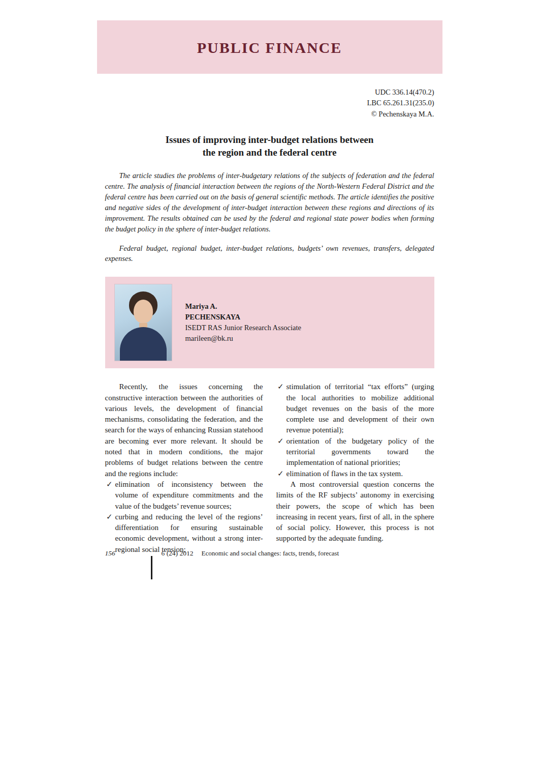PUBLIC FINANCE
UDC 336.14(470.2)
LBC 65.261.31(235.0)
© Pechenskaya M.A.
Issues of improving inter-budget relations between
the region and the federal centre
The article studies the problems of inter-budgetary relations of the subjects of federation and the federal centre. The analysis of financial interaction between the regions of the North-Western Federal District and the federal centre has been carried out on the basis of general scientific methods. The article identifies the positive and negative sides of the development of inter-budget interaction between these regions and directions of its improvement. The results obtained can be used by the federal and regional state power bodies when forming the budget policy in the sphere of inter-budget relations.
Federal budget, regional budget, inter-budget relations, budgets’ own revenues, transfers, delegated expenses.
Mariya A.
PECHENSKAYA
ISEDT RAS Junior Research Associate
marileen@bk.ru
Recently, the issues concerning the constructive interaction between the authorities of various levels, the development of financial mechanisms, consolidating the federation, and the search for the ways of enhancing Russian statehood are becoming ever more relevant. It should be noted that in modern conditions, the major problems of budget relations between the centre and the regions include:
elimination of inconsistency between the volume of expenditure commitments and the value of the budgets’ revenue sources;
curbing and reducing the level of the regions’ differentiation for ensuring sustainable economic development, without a strong inter-regional social tension;
stimulation of territorial “tax efforts” (urging the local authorities to mobilize additional budget revenues on the basis of the more complete use and development of their own revenue potential);
orientation of the budgetary policy of the territorial governments toward the implementation of national priorities;
elimination of flaws in the tax system.
A most controversial question concerns the limits of the RF subjects’ autonomy in exercising their powers, the scope of which has been increasing in recent years, first of all, in the sphere of social policy. However, this process is not supported by the adequate funding.
156
6 (24) 2012
Economic and social changes: facts, trends, forecast